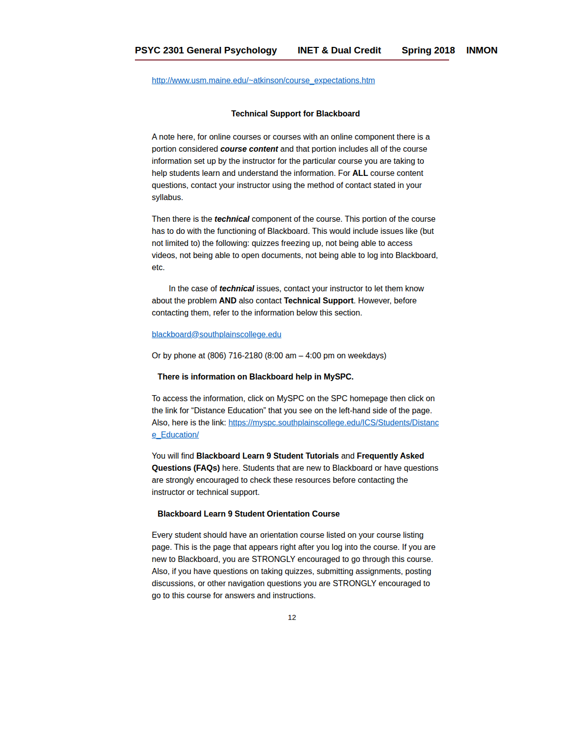PSYC 2301 General Psychology INET & Dual Credit Spring 2018 INMON
http://www.usm.maine.edu/~atkinson/course_expectations.htm
Technical Support for Blackboard
A note here, for online courses or courses with an online component there is a portion considered course content and that portion includes all of the course information set up by the instructor for the particular course you are taking to help students learn and understand the information. For ALL course content questions, contact your instructor using the method of contact stated in your syllabus.
Then there is the technical component of the course. This portion of the course has to do with the functioning of Blackboard. This would include issues like (but not limited to) the following: quizzes freezing up, not being able to access videos, not being able to open documents, not being able to log into Blackboard, etc.
In the case of technical issues, contact your instructor to let them know about the problem AND also contact Technical Support. However, before contacting them, refer to the information below this section.
blackboard@southplainscollege.edu
Or by phone at (806) 716-2180 (8:00 am – 4:00 pm on weekdays)
There is information on Blackboard help in MySPC.
To access the information, click on MySPC on the SPC homepage then click on the link for “Distance Education” that you see on the left-hand side of the page. Also, here is the link: https://myspc.southplainscollege.edu/ICS/Students/Distance_Education/
You will find Blackboard Learn 9 Student Tutorials and Frequently Asked Questions (FAQs) here. Students that are new to Blackboard or have questions are strongly encouraged to check these resources before contacting the instructor or technical support.
Blackboard Learn 9 Student Orientation Course
Every student should have an orientation course listed on your course listing page. This is the page that appears right after you log into the course. If you are new to Blackboard, you are STRONGLY encouraged to go through this course. Also, if you have questions on taking quizzes, submitting assignments, posting discussions, or other navigation questions you are STRONGLY encouraged to go to this course for answers and instructions.
12